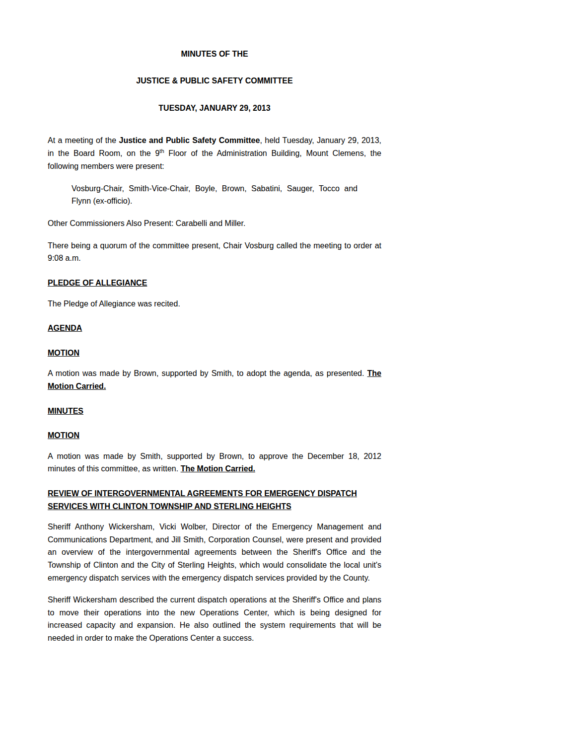MINUTES OF THE
JUSTICE & PUBLIC SAFETY COMMITTEE
TUESDAY, JANUARY 29, 2013
At a meeting of the Justice and Public Safety Committee, held Tuesday, January 29, 2013, in the Board Room, on the 9th Floor of the Administration Building, Mount Clemens, the following members were present:
Vosburg-Chair, Smith-Vice-Chair, Boyle, Brown, Sabatini, Sauger, Tocco and Flynn (ex-officio).
Other Commissioners Also Present: Carabelli and Miller.
There being a quorum of the committee present, Chair Vosburg called the meeting to order at 9:08 a.m.
PLEDGE OF ALLEGIANCE
The Pledge of Allegiance was recited.
AGENDA
MOTION
A motion was made by Brown, supported by Smith, to adopt the agenda, as presented. The Motion Carried.
MINUTES
MOTION
A motion was made by Smith, supported by Brown, to approve the December 18, 2012 minutes of this committee, as written. The Motion Carried.
REVIEW OF INTERGOVERNMENTAL AGREEMENTS FOR EMERGENCY DISPATCH SERVICES WITH CLINTON TOWNSHIP AND STERLING HEIGHTS
Sheriff Anthony Wickersham, Vicki Wolber, Director of the Emergency Management and Communications Department, and Jill Smith, Corporation Counsel, were present and provided an overview of the intergovernmental agreements between the Sheriff's Office and the Township of Clinton and the City of Sterling Heights, which would consolidate the local unit's emergency dispatch services with the emergency dispatch services provided by the County.
Sheriff Wickersham described the current dispatch operations at the Sheriff's Office and plans to move their operations into the new Operations Center, which is being designed for increased capacity and expansion. He also outlined the system requirements that will be needed in order to make the Operations Center a success.